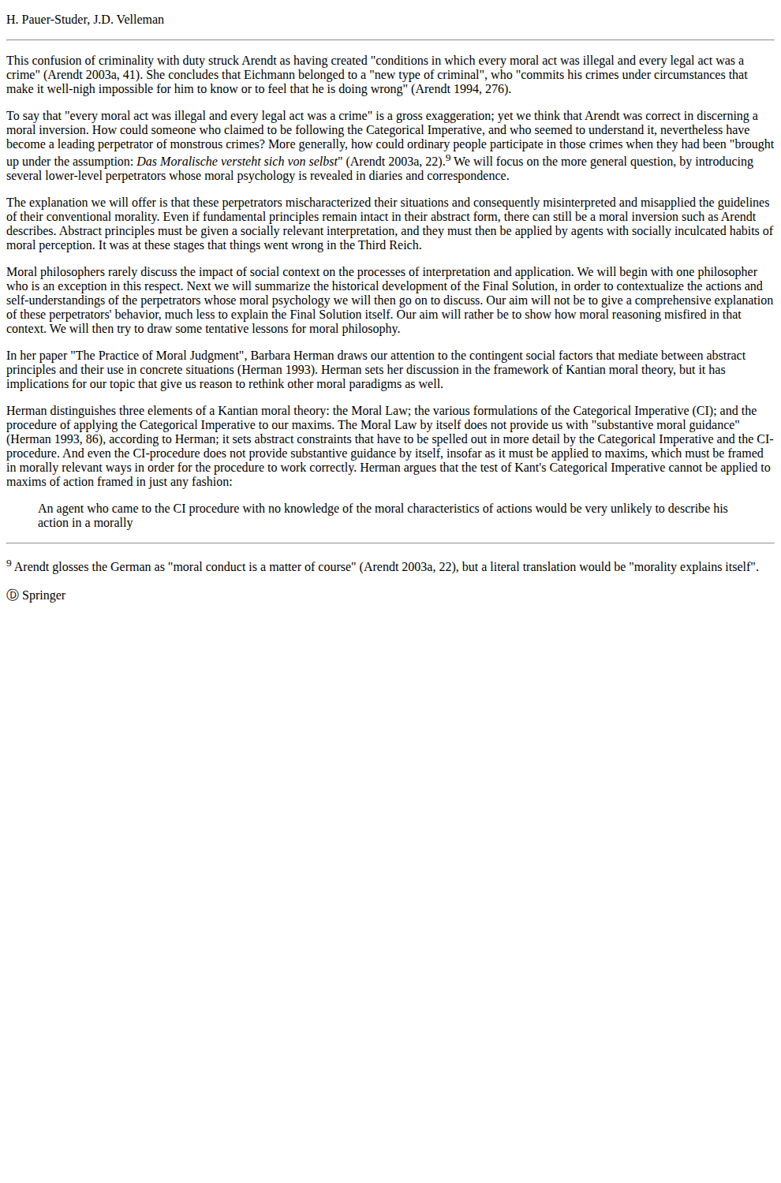H. Pauer-Studer, J.D. Velleman
This confusion of criminality with duty struck Arendt as having created "conditions in which every moral act was illegal and every legal act was a crime" (Arendt 2003a, 41). She concludes that Eichmann belonged to a "new type of criminal", who "commits his crimes under circumstances that make it well-nigh impossible for him to know or to feel that he is doing wrong" (Arendt 1994, 276).
To say that "every moral act was illegal and every legal act was a crime" is a gross exaggeration; yet we think that Arendt was correct in discerning a moral inversion. How could someone who claimed to be following the Categorical Imperative, and who seemed to understand it, nevertheless have become a leading perpetrator of monstrous crimes? More generally, how could ordinary people participate in those crimes when they had been "brought up under the assumption: Das Moralische versteht sich von selbst" (Arendt 2003a, 22).9 We will focus on the more general question, by introducing several lower-level perpetrators whose moral psychology is revealed in diaries and correspondence.
The explanation we will offer is that these perpetrators mischaracterized their situations and consequently misinterpreted and misapplied the guidelines of their conventional morality. Even if fundamental principles remain intact in their abstract form, there can still be a moral inversion such as Arendt describes. Abstract principles must be given a socially relevant interpretation, and they must then be applied by agents with socially inculcated habits of moral perception. It was at these stages that things went wrong in the Third Reich.
Moral philosophers rarely discuss the impact of social context on the processes of interpretation and application. We will begin with one philosopher who is an exception in this respect. Next we will summarize the historical development of the Final Solution, in order to contextualize the actions and self-understandings of the perpetrators whose moral psychology we will then go on to discuss. Our aim will not be to give a comprehensive explanation of these perpetrators' behavior, much less to explain the Final Solution itself. Our aim will rather be to show how moral reasoning misfired in that context. We will then try to draw some tentative lessons for moral philosophy.
In her paper "The Practice of Moral Judgment", Barbara Herman draws our attention to the contingent social factors that mediate between abstract principles and their use in concrete situations (Herman 1993). Herman sets her discussion in the framework of Kantian moral theory, but it has implications for our topic that give us reason to rethink other moral paradigms as well.
Herman distinguishes three elements of a Kantian moral theory: the Moral Law; the various formulations of the Categorical Imperative (CI); and the procedure of applying the Categorical Imperative to our maxims. The Moral Law by itself does not provide us with "substantive moral guidance" (Herman 1993, 86), according to Herman; it sets abstract constraints that have to be spelled out in more detail by the Categorical Imperative and the CI-procedure. And even the CI-procedure does not provide substantive guidance by itself, insofar as it must be applied to maxims, which must be framed in morally relevant ways in order for the procedure to work correctly. Herman argues that the test of Kant's Categorical Imperative cannot be applied to maxims of action framed in just any fashion:
An agent who came to the CI procedure with no knowledge of the moral characteristics of actions would be very unlikely to describe his action in a morally
9 Arendt glosses the German as "moral conduct is a matter of course" (Arendt 2003a, 22), but a literal translation would be "morality explains itself".
Ⓓ Springer